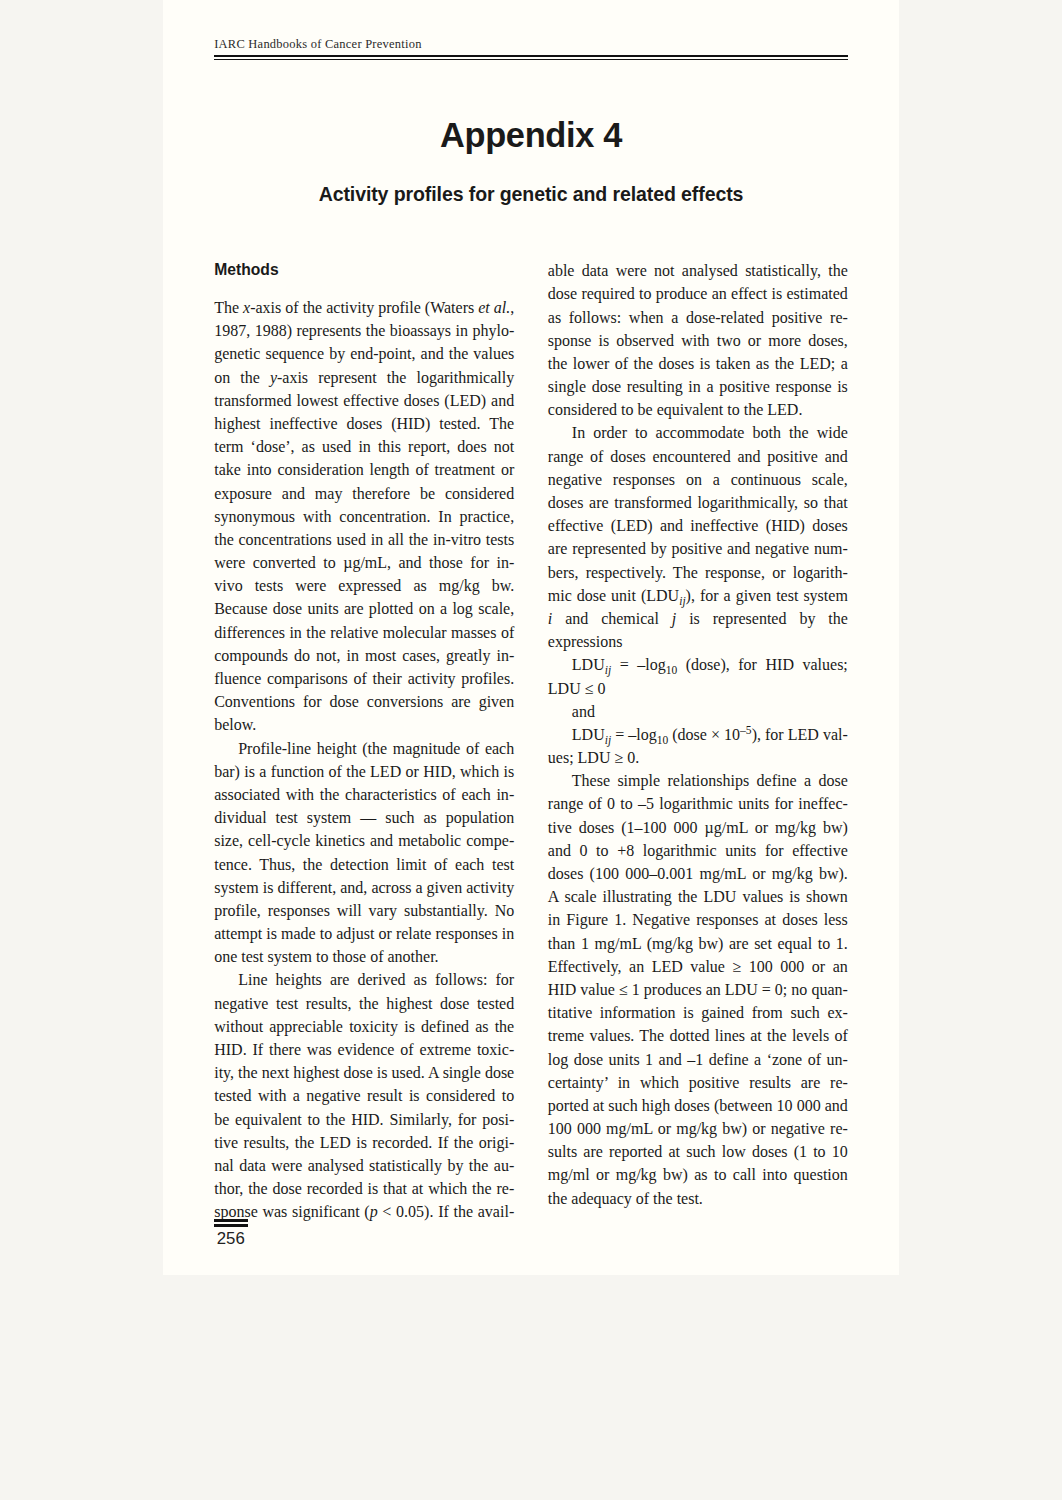IARC Handbooks of Cancer Prevention
Appendix 4
Activity profiles for genetic and related effects
Methods
The x-axis of the activity profile (Waters et al., 1987, 1988) represents the bioassays in phylogenetic sequence by end-point, and the values on the y-axis represent the logarithmically transformed lowest effective doses (LED) and highest ineffective doses (HID) tested. The term ‘dose’, as used in this report, does not take into consideration length of treatment or exposure and may therefore be considered synonymous with concentration. In practice, the concentrations used in all the in-vitro tests were converted to µg/mL, and those for in-vivo tests were expressed as mg/kg bw. Because dose units are plotted on a log scale, differences in the relative molecular masses of compounds do not, in most cases, greatly influence comparisons of their activity profiles. Conventions for dose conversions are given below.
Profile-line height (the magnitude of each bar) is a function of the LED or HID, which is associated with the characteristics of each individual test system — such as population size, cell-cycle kinetics and metabolic competence. Thus, the detection limit of each test system is different, and, across a given activity profile, responses will vary substantially. No attempt is made to adjust or relate responses in one test system to those of another.
Line heights are derived as follows: for negative test results, the highest dose tested without appreciable toxicity is defined as the HID. If there was evidence of extreme toxicity, the next highest dose is used. A single dose tested with a negative result is considered to be equivalent to the HID. Similarly, for positive results, the LED is recorded. If the original data were analysed statistically by the author, the dose recorded is that at which the response was significant (p < 0.05). If the available data were not analysed statistically, the dose required to produce an effect is estimated as follows: when a dose-related positive response is observed with two or more doses, the lower of the doses is taken as the LED; a single dose resulting in a positive response is considered to be equivalent to the LED.
In order to accommodate both the wide range of doses encountered and positive and negative responses on a continuous scale, doses are transformed logarithmically, so that effective (LED) and ineffective (HID) doses are represented by positive and negative numbers, respectively. The response, or logarithmic dose unit (LDUij), for a given test system i and chemical j is represented by the expressions
LDUij = –log10 (dose), for HID values; LDU ≤ 0
and
LDUij = –log10 (dose × 10–5), for LED values; LDU ≥ 0.
These simple relationships define a dose range of 0 to –5 logarithmic units for ineffective doses (1–100 000 µg/mL or mg/kg bw) and 0 to +8 logarithmic units for effective doses (100 000–0.001 mg/mL or mg/kg bw). A scale illustrating the LDU values is shown in Figure 1. Negative responses at doses less than 1 mg/mL (mg/kg bw) are set equal to 1. Effectively, an LED value ≥ 100 000 or an HID value ≤ 1 produces an LDU = 0; no quantitative information is gained from such extreme values. The dotted lines at the levels of log dose units 1 and –1 define a ‘zone of uncertainty’ in which positive results are reported at such high doses (between 10 000 and 100 000 mg/mL or mg/kg bw) or negative results are reported at such low doses (1 to 10 mg/ml or mg/kg bw) as to call into question the adequacy of the test.
256